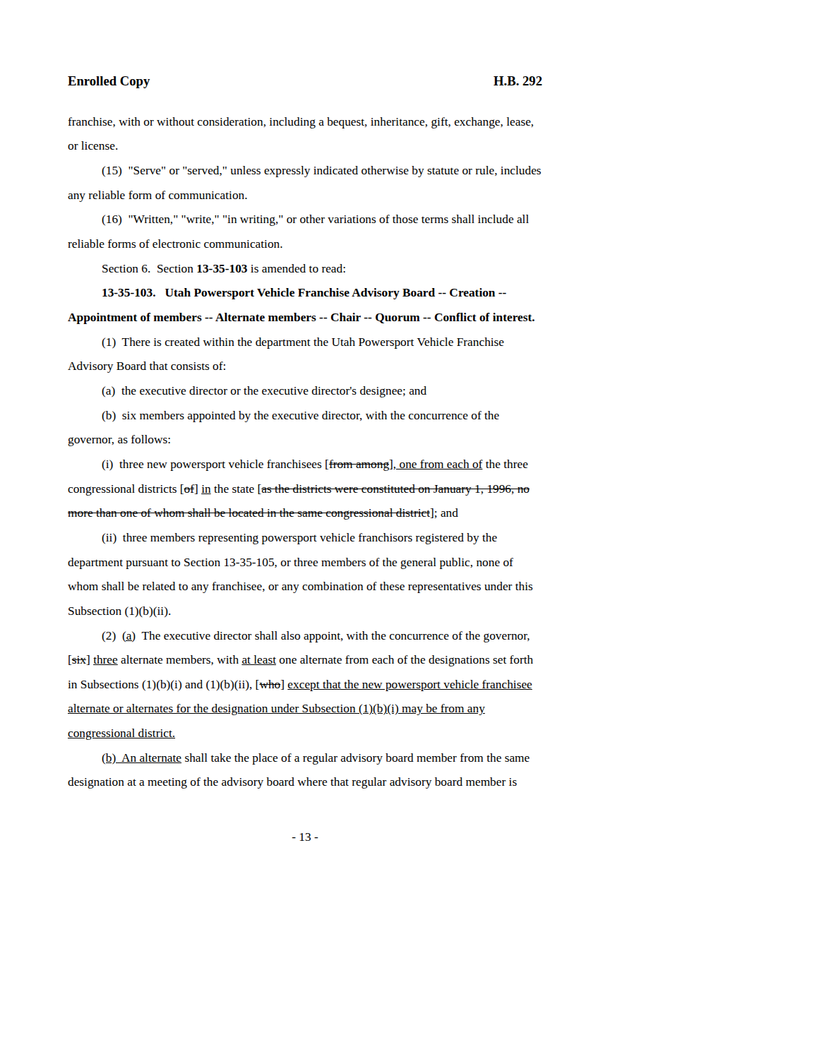Enrolled Copy H.B. 292
franchise, with or without consideration, including a bequest, inheritance, gift, exchange, lease, or license.
(15) "Serve" or "served," unless expressly indicated otherwise by statute or rule, includes any reliable form of communication.
(16) "Written," "write," "in writing," or other variations of those terms shall include all reliable forms of electronic communication.
Section 6. Section 13-35-103 is amended to read:
13-35-103. Utah Powersport Vehicle Franchise Advisory Board -- Creation -- Appointment of members -- Alternate members -- Chair -- Quorum -- Conflict of interest.
(1) There is created within the department the Utah Powersport Vehicle Franchise Advisory Board that consists of:
(a) the executive director or the executive director's designee; and
(b) six members appointed by the executive director, with the concurrence of the governor, as follows:
(i) three new powersport vehicle franchisees [from among], one from each of the three congressional districts [of] in the state [as the districts were constituted on January 1, 1996, no more than one of whom shall be located in the same congressional district]; and
(ii) three members representing powersport vehicle franchisors registered by the department pursuant to Section 13-35-105, or three members of the general public, none of whom shall be related to any franchisee, or any combination of these representatives under this Subsection (1)(b)(ii).
(2) (a) The executive director shall also appoint, with the concurrence of the governor, [six] three alternate members, with at least one alternate from each of the designations set forth in Subsections (1)(b)(i) and (1)(b)(ii), [who] except that the new powersport vehicle franchisee alternate or alternates for the designation under Subsection (1)(b)(i) may be from any congressional district.
(b) An alternate shall take the place of a regular advisory board member from the same designation at a meeting of the advisory board where that regular advisory board member is
- 13 -